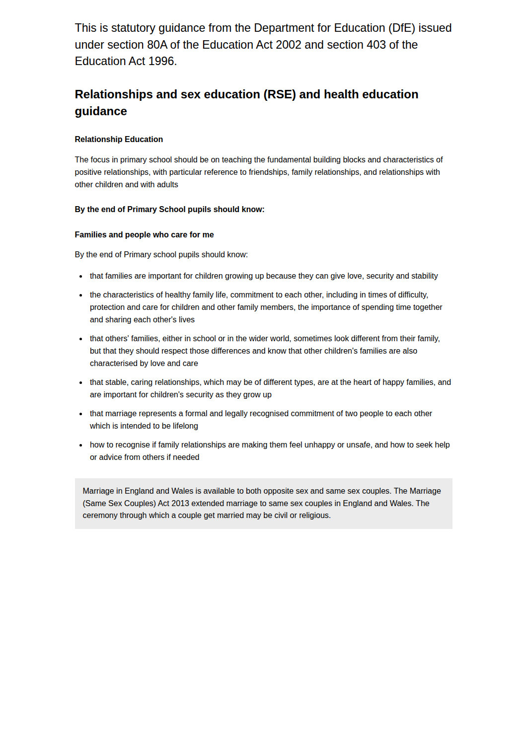This is statutory guidance from the Department for Education (DfE) issued under section 80A of the Education Act 2002 and section 403 of the Education Act 1996.
Relationships and sex education (RSE) and health education guidance
Relationship Education
The focus in primary school should be on teaching the fundamental building blocks and characteristics of positive relationships, with particular reference to friendships, family relationships, and relationships with other children and with adults
By the end of Primary School pupils should know:
Families and people who care for me
By the end of Primary school pupils should know:
that families are important for children growing up because they can give love, security and stability
the characteristics of healthy family life, commitment to each other, including in times of difficulty, protection and care for children and other family members, the importance of spending time together and sharing each other's lives
that others' families, either in school or in the wider world, sometimes look different from their family, but that they should respect those differences and know that other children's families are also characterised by love and care
that stable, caring relationships, which may be of different types, are at the heart of happy families, and are important for children's security as they grow up
that marriage represents a formal and legally recognised commitment of two people to each other which is intended to be lifelong
how to recognise if family relationships are making them feel unhappy or unsafe, and how to seek help or advice from others if needed
Marriage in England and Wales is available to both opposite sex and same sex couples. The Marriage (Same Sex Couples) Act 2013 extended marriage to same sex couples in England and Wales. The ceremony through which a couple get married may be civil or religious.